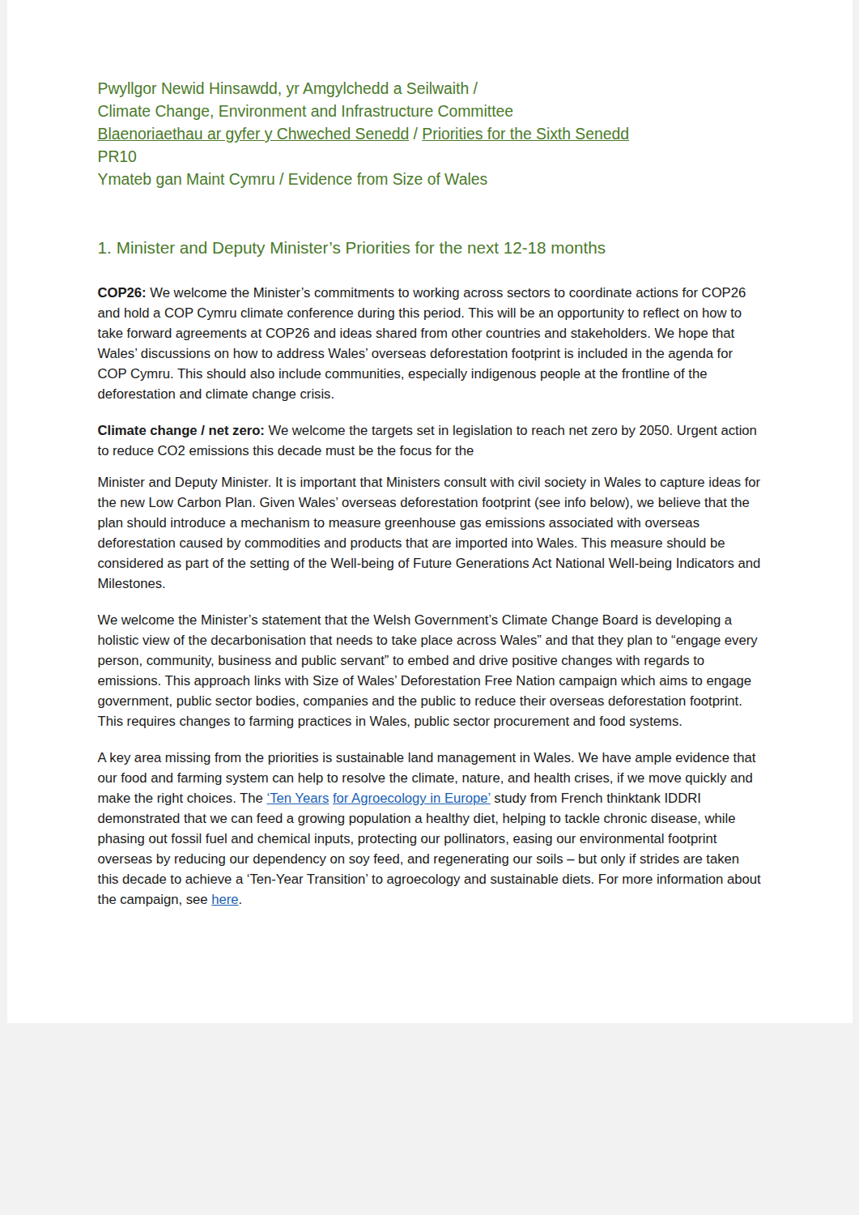Pwyllgor Newid Hinsawdd, yr Amgylchedd a Seilwaith /
Climate Change, Environment and Infrastructure Committee
Blaenoriaethau ar gyfer y Chweched Senedd / Priorities for the Sixth Senedd
PR10
Ymateb gan Maint Cymru / Evidence from Size of Wales
1. Minister and Deputy Minister’s Priorities for the next 12-18 months
COP26: We welcome the Minister’s commitments to working across sectors to coordinate actions for COP26 and hold a COP Cymru climate conference during this period. This will be an opportunity to reflect on how to take forward agreements at COP26 and ideas shared from other countries and stakeholders. We hope that Wales’ discussions on how to address Wales’ overseas deforestation footprint is included in the agenda for COP Cymru. This should also include communities, especially indigenous people at the frontline of the deforestation and climate change crisis.
Climate change / net zero: We welcome the targets set in legislation to reach net zero by 2050. Urgent action to reduce CO2 emissions this decade must be the focus for the
Minister and Deputy Minister. It is important that Ministers consult with civil society in Wales to capture ideas for the new Low Carbon Plan. Given Wales’ overseas deforestation footprint (see info below), we believe that the plan should introduce a mechanism to measure greenhouse gas emissions associated with overseas deforestation caused by commodities and products that are imported into Wales. This measure should be considered as part of the setting of the Well-being of Future Generations Act National Well-being Indicators and Milestones.
We welcome the Minister’s statement that the Welsh Government’s Climate Change Board is developing a holistic view of the decarbonisation that needs to take place across Wales” and that they plan to “engage every person, community, business and public servant” to embed and drive positive changes with regards to emissions. This approach links with Size of Wales’ Deforestation Free Nation campaign which aims to engage government, public sector bodies, companies and the public to reduce their overseas deforestation footprint. This requires changes to farming practices in Wales, public sector procurement and food systems.
A key area missing from the priorities is sustainable land management in Wales. We have ample evidence that our food and farming system can help to resolve the climate, nature, and health crises, if we move quickly and make the right choices. The ‘Ten Years for Agroecology in Europe’ study from French thinktank IDDRI demonstrated that we can feed a growing population a healthy diet, helping to tackle chronic disease, while phasing out fossil fuel and chemical inputs, protecting our pollinators, easing our environmental footprint overseas by reducing our dependency on soy feed, and regenerating our soils – but only if strides are taken this decade to achieve a ‘Ten-Year Transition’ to agroecology and sustainable diets. For more information about the campaign, see here.